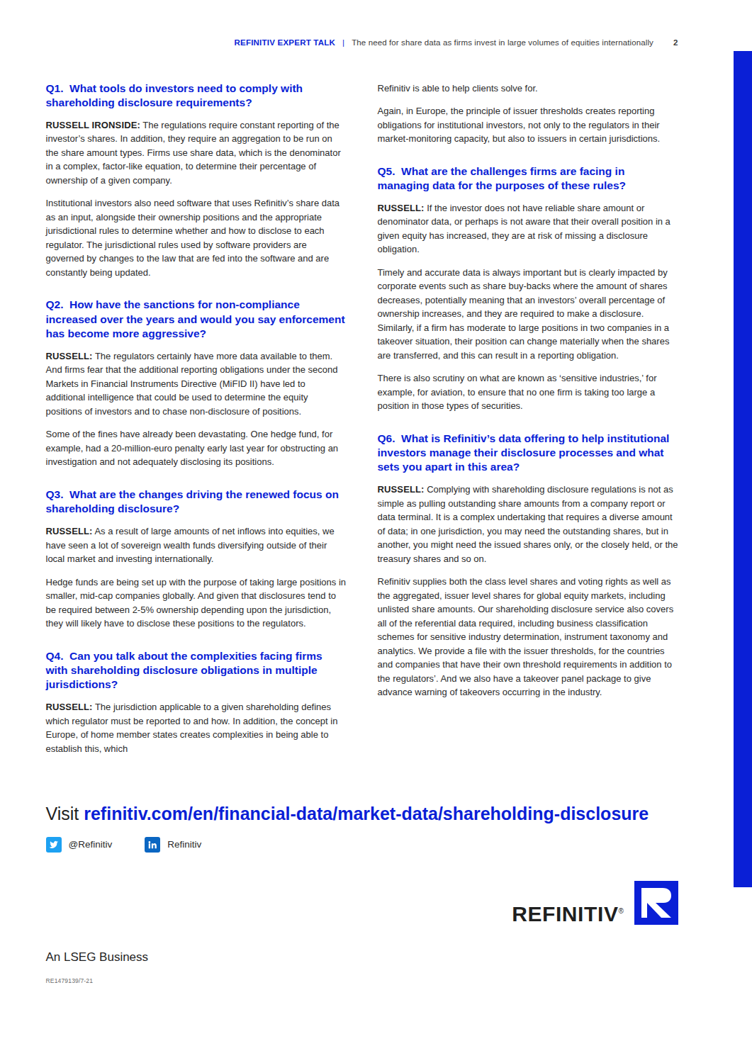REFINITIV EXPERT TALK | The need for share data as firms invest in large volumes of equities internationally 2
Q1. What tools do investors need to comply with shareholding disclosure requirements?
RUSSELL IRONSIDE: The regulations require constant reporting of the investor’s shares. In addition, they require an aggregation to be run on the share amount types. Firms use share data, which is the denominator in a complex, factor-like equation, to determine their percentage of ownership of a given company.
Institutional investors also need software that uses Refinitiv’s share data as an input, alongside their ownership positions and the appropriate jurisdictional rules to determine whether and how to disclose to each regulator. The jurisdictional rules used by software providers are governed by changes to the law that are fed into the software and are constantly being updated.
Q2. How have the sanctions for non-compliance increased over the years and would you say enforcement has become more aggressive?
RUSSELL: The regulators certainly have more data available to them. And firms fear that the additional reporting obligations under the second Markets in Financial Instruments Directive (MiFID II) have led to additional intelligence that could be used to determine the equity positions of investors and to chase non-disclosure of positions.
Some of the fines have already been devastating. One hedge fund, for example, had a 20-million-euro penalty early last year for obstructing an investigation and not adequately disclosing its positions.
Q3. What are the changes driving the renewed focus on shareholding disclosure?
RUSSELL: As a result of large amounts of net inflows into equities, we have seen a lot of sovereign wealth funds diversifying outside of their local market and investing internationally.
Hedge funds are being set up with the purpose of taking large positions in smaller, mid-cap companies globally. And given that disclosures tend to be required between 2-5% ownership depending upon the jurisdiction, they will likely have to disclose these positions to the regulators.
Q4. Can you talk about the complexities facing firms with shareholding disclosure obligations in multiple jurisdictions?
RUSSELL: The jurisdiction applicable to a given shareholding defines which regulator must be reported to and how. In addition, the concept in Europe, of home member states creates complexities in being able to establish this, which
Refinitiv is able to help clients solve for.
Again, in Europe, the principle of issuer thresholds creates reporting obligations for institutional investors, not only to the regulators in their market-monitoring capacity, but also to issuers in certain jurisdictions.
Q5. What are the challenges firms are facing in managing data for the purposes of these rules?
RUSSELL: If the investor does not have reliable share amount or denominator data, or perhaps is not aware that their overall position in a given equity has increased, they are at risk of missing a disclosure obligation.
Timely and accurate data is always important but is clearly impacted by corporate events such as share buy-backs where the amount of shares decreases, potentially meaning that an investors’ overall percentage of ownership increases, and they are required to make a disclosure. Similarly, if a firm has moderate to large positions in two companies in a takeover situation, their position can change materially when the shares are transferred, and this can result in a reporting obligation.
There is also scrutiny on what are known as ‘sensitive industries,’ for example, for aviation, to ensure that no one firm is taking too large a position in those types of securities.
Q6. What is Refinitiv’s data offering to help institutional investors manage their disclosure processes and what sets you apart in this area?
RUSSELL: Complying with shareholding disclosure regulations is not as simple as pulling outstanding share amounts from a company report or data terminal. It is a complex undertaking that requires a diverse amount of data; in one jurisdiction, you may need the outstanding shares, but in another, you might need the issued shares only, or the closely held, or the treasury shares and so on.
Refinitiv supplies both the class level shares and voting rights as well as the aggregated, issuer level shares for global equity markets, including unlisted share amounts. Our shareholding disclosure service also covers all of the referential data required, including business classification schemes for sensitive industry determination, instrument taxonomy and analytics. We provide a file with the issuer thresholds, for the countries and companies that have their own threshold requirements in addition to the regulators’. And we also have a takeover panel package to give advance warning of takeovers occurring in the industry.
Visit refinitiv.com/en/financial-data/market-data/shareholding-disclosure
@Refinitiv
Refinitiv
REFINITIV®
An LSEG Business
RE1479139/7-21